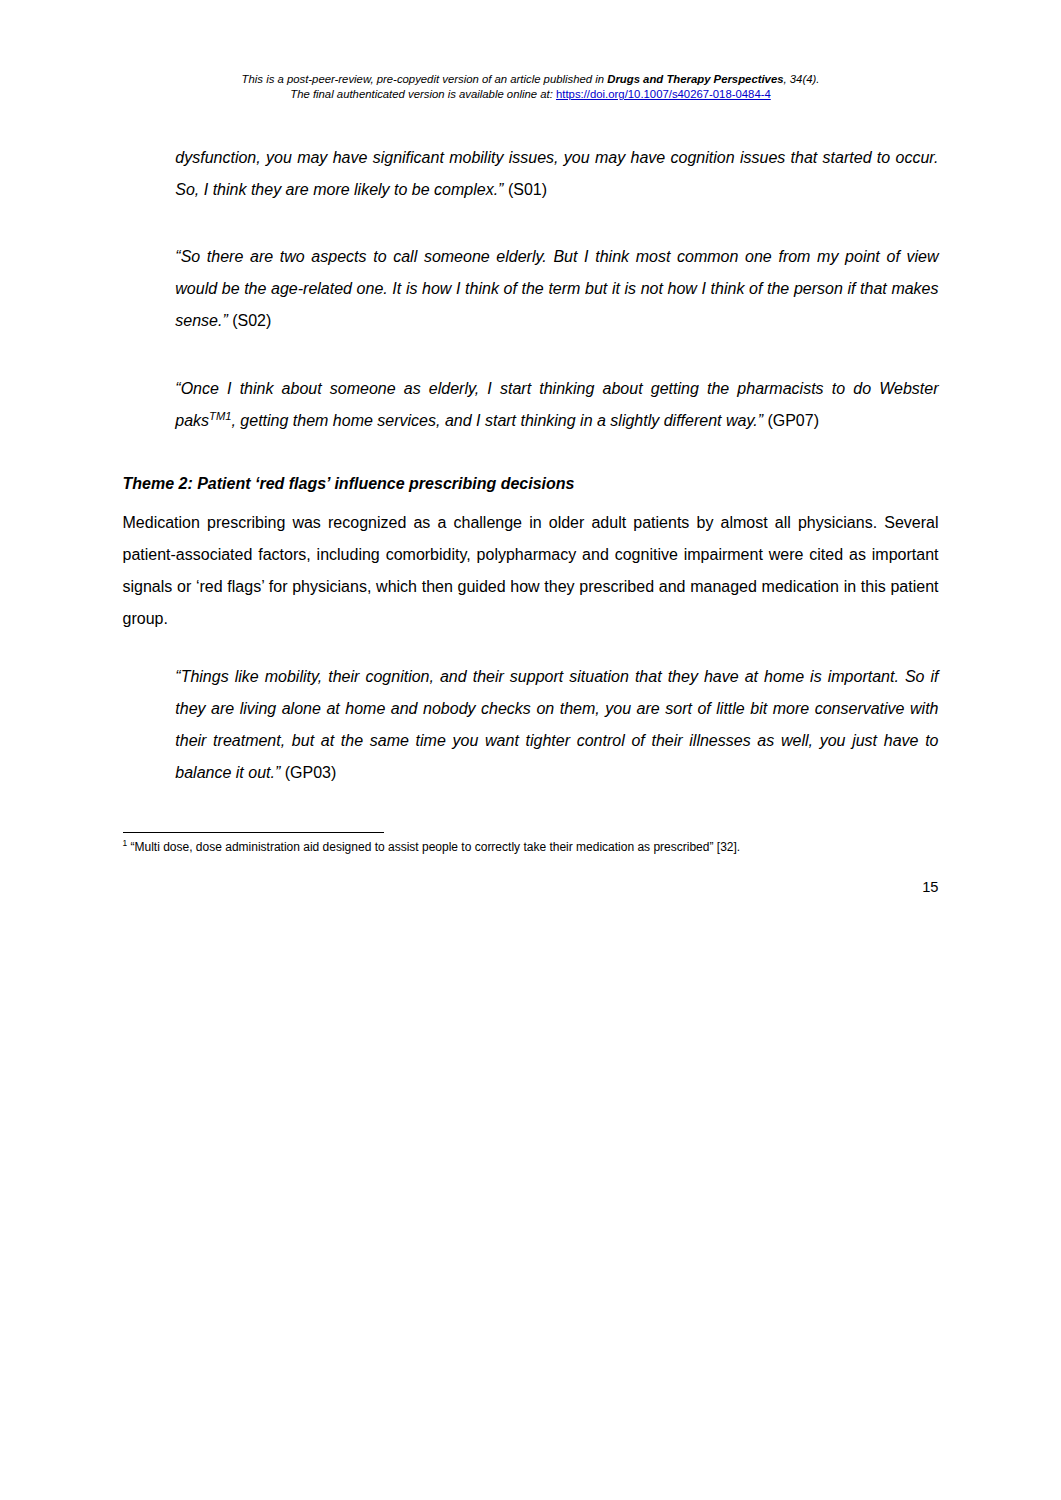This is a post-peer-review, pre-copyedit version of an article published in Drugs and Therapy Perspectives, 34(4).
The final authenticated version is available online at: https://doi.org/10.1007/s40267-018-0484-4
dysfunction, you may have significant mobility issues, you may have cognition issues that started to occur. So, I think they are more likely to be complex.” (S01)
“So there are two aspects to call someone elderly. But I think most common one from my point of view would be the age-related one. It is how I think of the term but it is not how I think of the person if that makes sense.” (S02)
“Once I think about someone as elderly, I start thinking about getting the pharmacists to do Webster paksTM1, getting them home services, and I start thinking in a slightly different way.” (GP07)
Theme 2: Patient ‘red flags’ influence prescribing decisions
Medication prescribing was recognized as a challenge in older adult patients by almost all physicians. Several patient-associated factors, including comorbidity, polypharmacy and cognitive impairment were cited as important signals or ‘red flags’ for physicians, which then guided how they prescribed and managed medication in this patient group.
“Things like mobility, their cognition, and their support situation that they have at home is important. So if they are living alone at home and nobody checks on them, you are sort of little bit more conservative with their treatment, but at the same time you want tighter control of their illnesses as well, you just have to balance it out.” (GP03)
1 “Multi dose, dose administration aid designed to assist people to correctly take their medication as prescribed” [32].
15